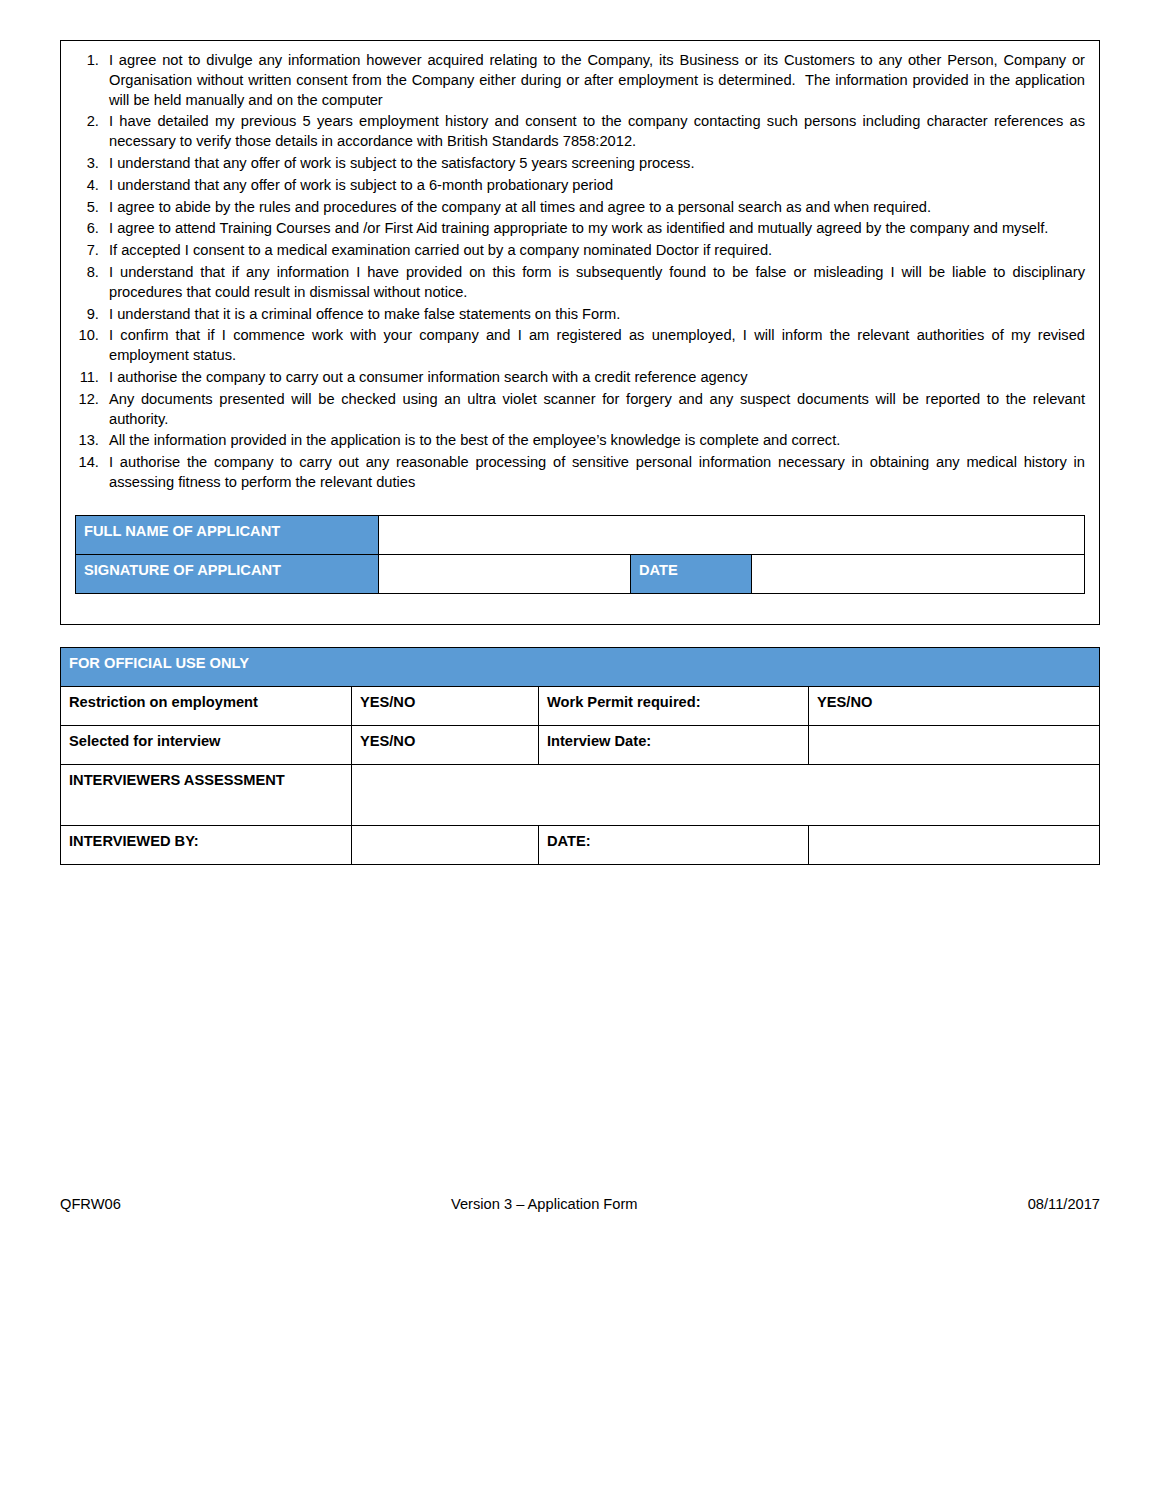I agree not to divulge any information however acquired relating to the Company, its Business or its Customers to any other Person, Company or Organisation without written consent from the Company either during or after employment is determined. The information provided in the application will be held manually and on the computer
I have detailed my previous 5 years employment history and consent to the company contacting such persons including character references as necessary to verify those details in accordance with British Standards 7858:2012.
I understand that any offer of work is subject to the satisfactory 5 years screening process.
I understand that any offer of work is subject to a 6-month probationary period
I agree to abide by the rules and procedures of the company at all times and agree to a personal search as and when required.
I agree to attend Training Courses and /or First Aid training appropriate to my work as identified and mutually agreed by the company and myself.
If accepted I consent to a medical examination carried out by a company nominated Doctor if required.
I understand that if any information I have provided on this form is subsequently found to be false or misleading I will be liable to disciplinary procedures that could result in dismissal without notice.
I understand that it is a criminal offence to make false statements on this Form.
I confirm that if I commence work with your company and I am registered as unemployed, I will inform the relevant authorities of my revised employment status.
I authorise the company to carry out a consumer information search with a credit reference agency
Any documents presented will be checked using an ultra violet scanner for forgery and any suspect documents will be reported to the relevant authority.
All the information provided in the application is to the best of the employee’s knowledge is complete and correct.
I authorise the company to carry out any reasonable processing of sensitive personal information necessary in obtaining any medical history in assessing fitness to perform the relevant duties
| FULL NAME OF APPLICANT | |
| SIGNATURE OF APPLICANT | | DATE | |
| FOR OFFICIAL USE ONLY |
| Restriction on employment | YES/NO | Work Permit required: | YES/NO |
| Selected for interview | YES/NO | Interview Date: | |
| INTERVIEWERS ASSESSMENT | |
| INTERVIEWED BY: | | DATE: | |
QFRW06 Version 3 – Application Form 08/11/2017